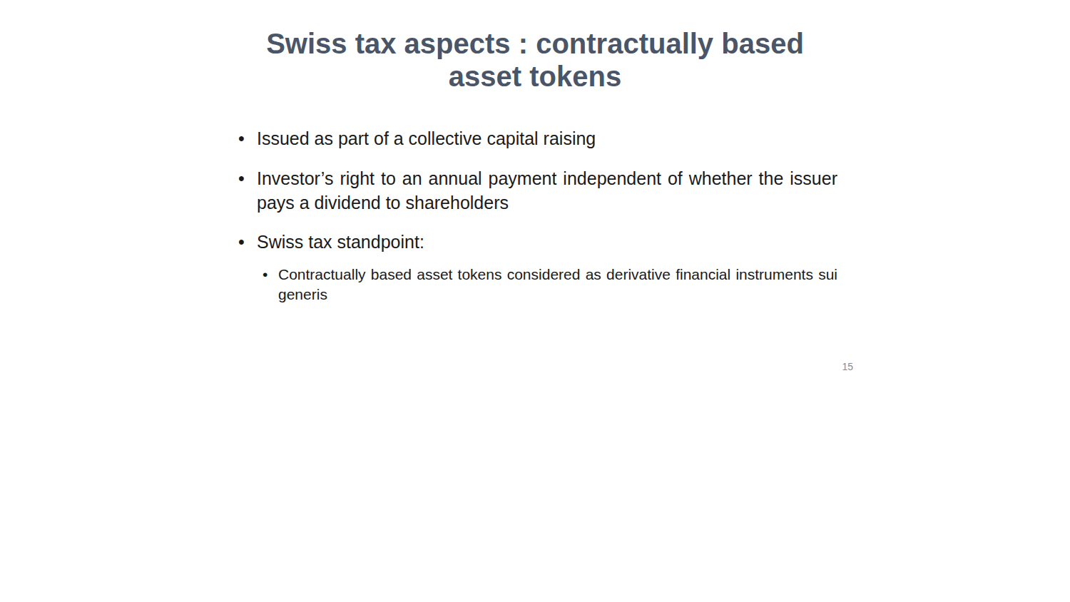Swiss tax aspects : contractually based asset tokens
Issued as part of a collective capital raising
Investor’s right to an annual payment independent of whether the issuer pays a dividend to shareholders
Swiss tax standpoint:
Contractually based asset tokens considered as derivative financial instruments sui generis
15